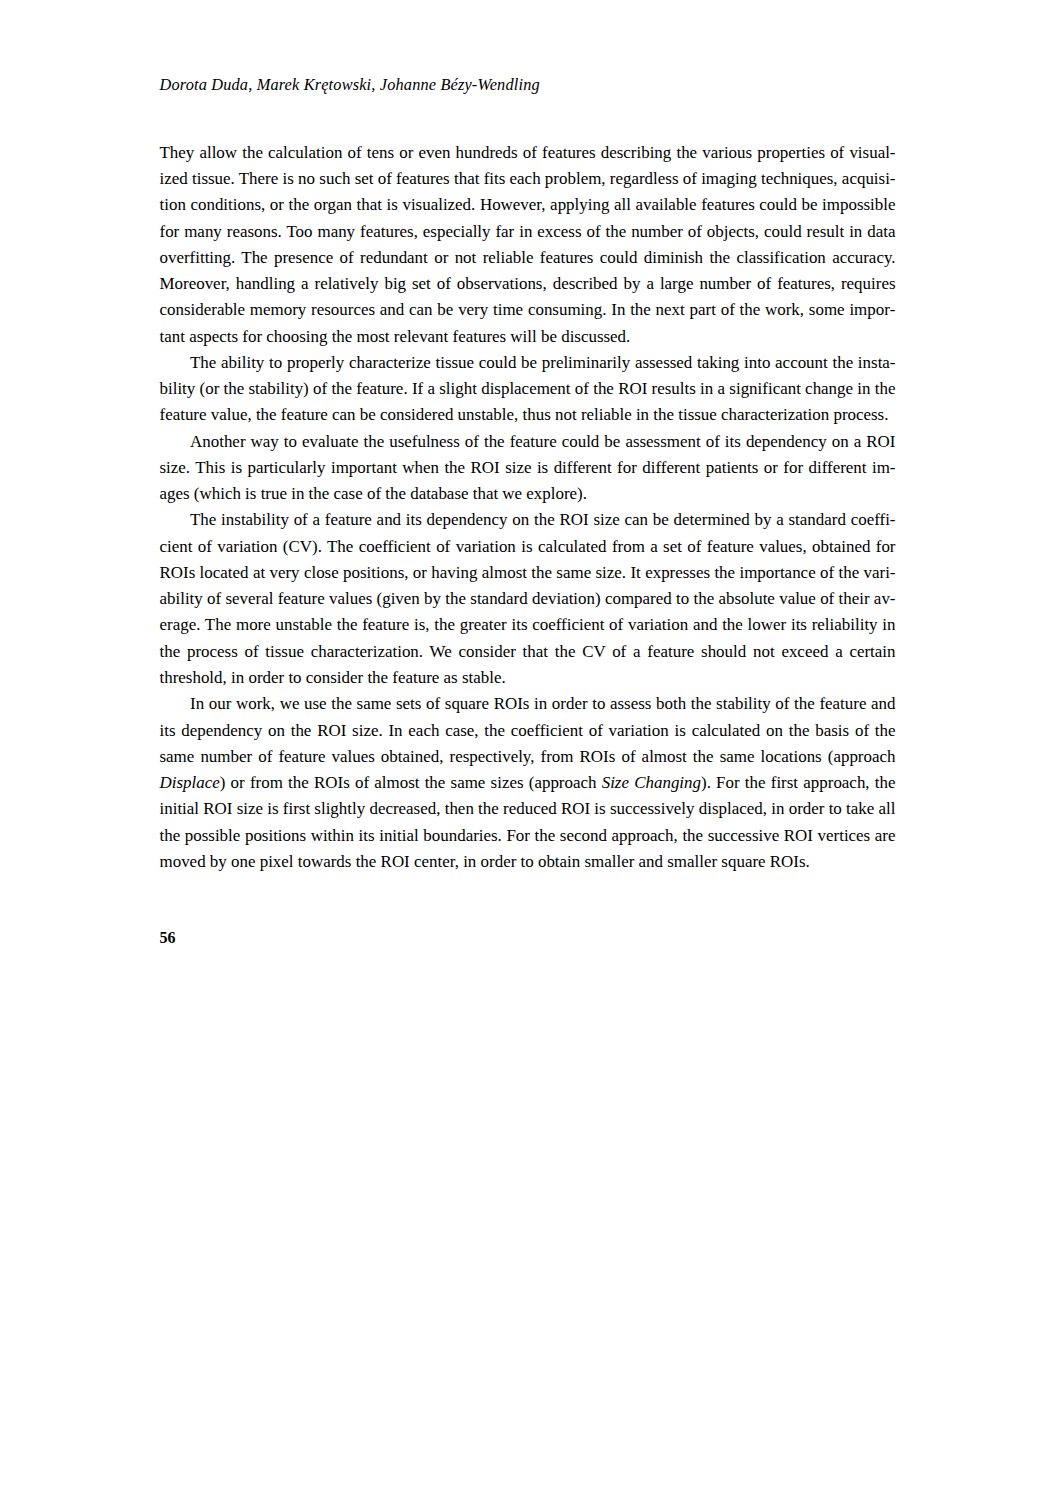Dorota Duda, Marek Krętowski, Johanne Bézy-Wendling
They allow the calculation of tens or even hundreds of features describing the various properties of visualized tissue. There is no such set of features that fits each problem, regardless of imaging techniques, acquisition conditions, or the organ that is visualized. However, applying all available features could be impossible for many reasons. Too many features, especially far in excess of the number of objects, could result in data overfitting. The presence of redundant or not reliable features could diminish the classification accuracy. Moreover, handling a relatively big set of observations, described by a large number of features, requires considerable memory resources and can be very time consuming. In the next part of the work, some important aspects for choosing the most relevant features will be discussed.
The ability to properly characterize tissue could be preliminarily assessed taking into account the instability (or the stability) of the feature. If a slight displacement of the ROI results in a significant change in the feature value, the feature can be considered unstable, thus not reliable in the tissue characterization process.
Another way to evaluate the usefulness of the feature could be assessment of its dependency on a ROI size. This is particularly important when the ROI size is different for different patients or for different images (which is true in the case of the database that we explore).
The instability of a feature and its dependency on the ROI size can be determined by a standard coefficient of variation (CV). The coefficient of variation is calculated from a set of feature values, obtained for ROIs located at very close positions, or having almost the same size. It expresses the importance of the variability of several feature values (given by the standard deviation) compared to the absolute value of their average. The more unstable the feature is, the greater its coefficient of variation and the lower its reliability in the process of tissue characterization. We consider that the CV of a feature should not exceed a certain threshold, in order to consider the feature as stable.
In our work, we use the same sets of square ROIs in order to assess both the stability of the feature and its dependency on the ROI size. In each case, the coefficient of variation is calculated on the basis of the same number of feature values obtained, respectively, from ROIs of almost the same locations (approach Displace) or from the ROIs of almost the same sizes (approach Size Changing). For the first approach, the initial ROI size is first slightly decreased, then the reduced ROI is successively displaced, in order to take all the possible positions within its initial boundaries. For the second approach, the successive ROI vertices are moved by one pixel towards the ROI center, in order to obtain smaller and smaller square ROIs.
56